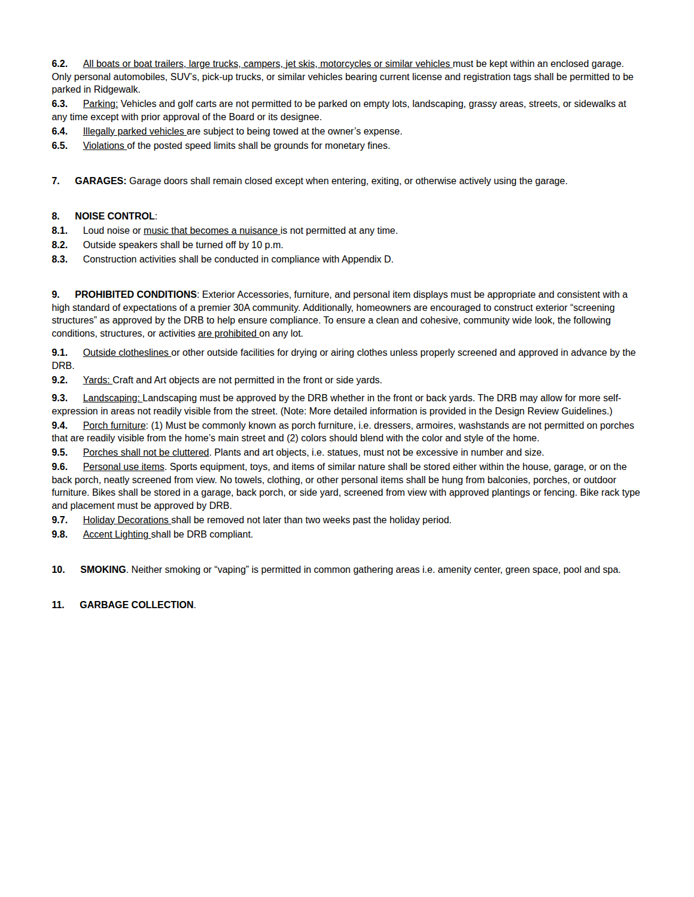6.2. All boats or boat trailers, large trucks, campers, jet skis, motorcycles or similar vehicles must be kept within an enclosed garage. Only personal automobiles, SUV’s, pick-up trucks, or similar vehicles bearing current license and registration tags shall be permitted to be parked in Ridgewalk.
6.3. Parking: Vehicles and golf carts are not permitted to be parked on empty lots, landscaping, grassy areas, streets, or sidewalks at any time except with prior approval of the Board or its designee.
6.4. Illegally parked vehicles are subject to being towed at the owner’s expense.
6.5. Violations of the posted speed limits shall be grounds for monetary fines.
7. GARAGES: Garage doors shall remain closed except when entering, exiting, or otherwise actively using the garage.
8. NOISE CONTROL:
8.1. Loud noise or music that becomes a nuisance is not permitted at any time.
8.2. Outside speakers shall be turned off by 10 p.m.
8.3. Construction activities shall be conducted in compliance with Appendix D.
9. PROHIBITED CONDITIONS: Exterior Accessories, furniture, and personal item displays must be appropriate and consistent with a high standard of expectations of a premier 30A community. Additionally, homeowners are encouraged to construct exterior “screening structures” as approved by the DRB to help ensure compliance. To ensure a clean and cohesive, community wide look, the following conditions, structures, or activities are prohibited on any lot.
9.1. Outside clotheslines or other outside facilities for drying or airing clothes unless properly screened and approved in advance by the DRB.
9.2. Yards: Craft and Art objects are not permitted in the front or side yards.
9.3. Landscaping: Landscaping must be approved by the DRB whether in the front or back yards. The DRB may allow for more self-expression in areas not readily visible from the street. (Note: More detailed information is provided in the Design Review Guidelines.)
9.4. Porch furniture: (1) Must be commonly known as porch furniture, i.e. dressers, armoires, washstands are not permitted on porches that are readily visible from the home’s main street and (2) colors should blend with the color and style of the home.
9.5. Porches shall not be cluttered. Plants and art objects, i.e. statues, must not be excessive in number and size.
9.6. Personal use items. Sports equipment, toys, and items of similar nature shall be stored either within the house, garage, or on the back porch, neatly screened from view. No towels, clothing, or other personal items shall be hung from balconies, porches, or outdoor furniture. Bikes shall be stored in a garage, back porch, or side yard, screened from view with approved plantings or fencing. Bike rack type and placement must be approved by DRB.
9.7. Holiday Decorations shall be removed not later than two weeks past the holiday period.
9.8. Accent Lighting shall be DRB compliant.
10. SMOKING. Neither smoking or “vaping” is permitted in common gathering areas i.e. amenity center, green space, pool and spa.
11. GARBAGE COLLECTION.